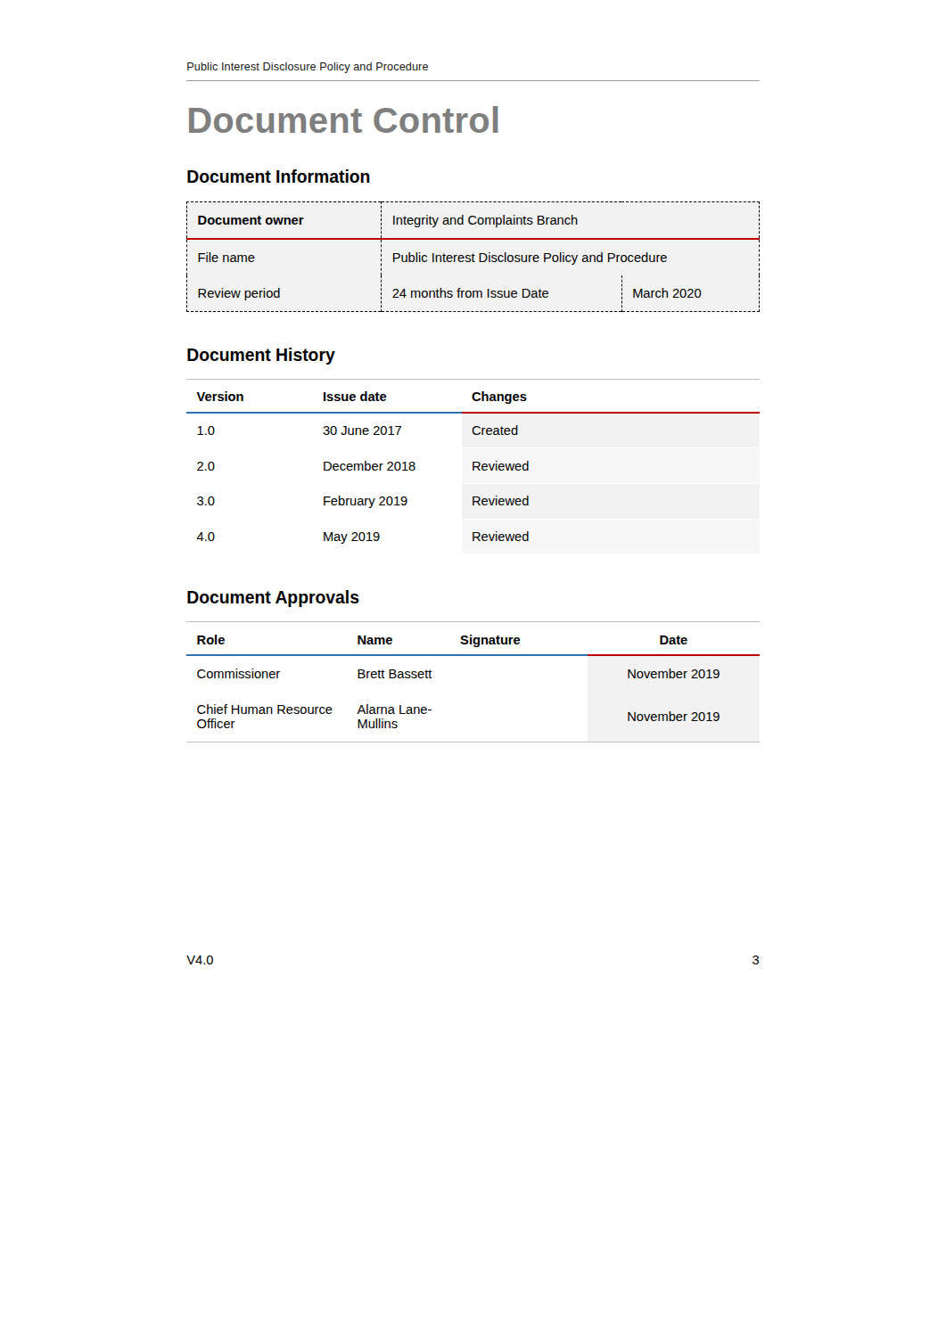Public Interest Disclosure Policy and Procedure
Document Control
Document Information
| Document owner | Integrity and Complaints Branch |
| File name | Public Interest Disclosure Policy and Procedure |
| Review period | 24 months from Issue Date | March 2020 |
Document History
| Version | Issue date | Changes |
| --- | --- | --- |
| 1.0 | 30 June 2017 | Created |
| 2.0 | December 2018 | Reviewed |
| 3.0 | February 2019 | Reviewed |
| 4.0 | May 2019 | Reviewed |
Document Approvals
| Role | Name | Signature | Date |
| --- | --- | --- | --- |
| Commissioner | Brett Bassett | | November 2019 |
| Chief Human Resource Officer | Alarna Lane-Mullins | | November 2019 |
V4.0 3